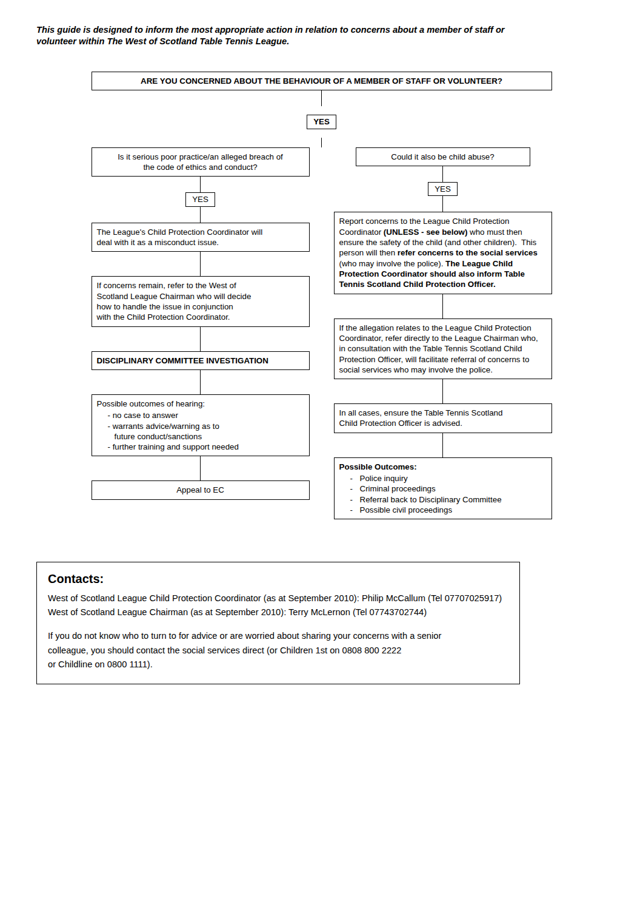This guide is designed to inform the most appropriate action in relation to concerns about a member of staff or volunteer within The West of Scotland Table Tennis League.
ARE YOU CONCERNED ABOUT THE BEHAVIOUR OF A MEMBER OF STAFF OR VOLUNTEER?
YES
Is it serious poor practice/an alleged breach of
the code of ethics and conduct?
YES
The League's Child Protection Coordinator will
deal with it as a misconduct issue.
If concerns remain, refer to the West of
Scotland League Chairman who will decide
how to handle the issue in conjunction
with the Child Protection Coordinator.
DISCIPLINARY COMMITTEE INVESTIGATION
Possible outcomes of hearing:
no case to answer
warrants advice/warning as to
future conduct/sanctions
further training and support needed
Appeal to EC
Could it also be child abuse?
YES
Report concerns to the League Child Protection Coordinator (UNLESS - see below) who must then ensure the safety of the child (and other children). This person will then refer concerns to the social services (who may involve the police). The League Child Protection Coordinator should also inform Table Tennis Scotland Child Protection Officer.
If the allegation relates to the League Child Protection Coordinator, refer directly to the League Chairman who, in consultation with the Table Tennis Scotland Child Protection Officer, will facilitate referral of concerns to social services who may involve the police.
In all cases, ensure the Table Tennis Scotland
Child Protection Officer is advised.
Possible Outcomes:
Police inquiry
Criminal proceedings
Referral back to Disciplinary Committee
Possible civil proceedings
Contacts:
West of Scotland League Child Protection Coordinator (as at September 2010): Philip McCallum (Tel 07707025917)
West of Scotland League Chairman (as at September 2010): Terry McLernon (Tel 07743702744)
If you do not know who to turn to for advice or are worried about sharing your concerns with a senior
colleague, you should contact the social services direct (or Children 1st on 0808 800 2222
or Childline on 0800 1111).